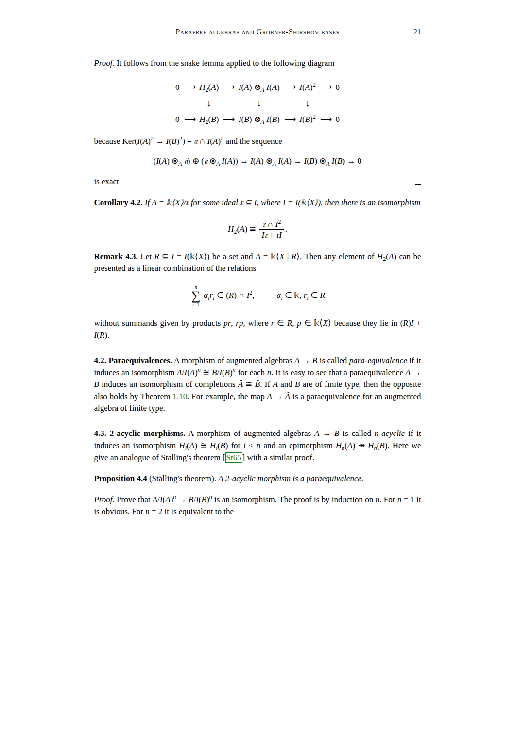Parafree algebras and Gröbner-Shirshov bases 21
Proof. It follows from the snake lemma applied to the following diagram
| 0 | | H 2 ( A ) | | I ( A ) ⊗ A I ( A ) | | I ( A ) 2 | | 0 |
| | | ↓ | | ↓ | | ↓ | | |
| 0 | | H 2 ( B ) | | I ( B ) ⊗ A I ( B ) | | I ( B ) 2 | | 0 |
because Ker(I(A)2 → I(B)2) = 𝔞 ∩ I(A)2 and the sequence
(I(A) ⊗A 𝔞) ⊕ (𝔞 ⊗A I(A)) → I(A) ⊗A I(A) → I(B) ⊗A I(B) → 0
is exact.
Corollary 4.2. If A = 𝕜⟨X⟩/𝔯 for some ideal 𝔯 ⊆ I, where I = I(𝕜⟨X⟩), then there is an isomorphism
H2(A) ≅ 𝔯 ∩ I2 I𝔯 + 𝔯I.
Remark 4.3. Let R ⊆ I = I(𝕜⟨X⟩) be a set and A = 𝕜⟨X | R⟩. Then any element of H2(A) can be presented as a linear combination of the relations
n∑i=1 αiri ∈ (R) ∩ I2, αi ∈ 𝕜, ri ∈ R
without summands given by products pr, rp, where r ∈ R, p ∈ 𝕜⟨X⟩ because they lie in (R)I + I(R).
4.2. Paraequivalences. A morphism of augmented algebras A → B is called para-equivalence if it induces an isomorphism A/I(A)n ≅ B/I(B)n for each n. It is easy to see that a paraequivalence A → B induces an isomorphism of completions Â ≅ B̂. If A and B are of finite type, then the opposite also holds by Theorem 1.10. For example, the map A → Â is a paraequivalence for an augmented algebra of finite type.
4.3. 2-acyclic morphisms. A morphism of augmented algebras A → B is called n-acyclic if it induces an isomorphism Hi(A) ≅ Hi(B) for i < n and an epimorphism Hn(A) ↠ Hn(B). Here we give an analogue of Stalling's theorem [St65] with a similar proof.
Proposition 4.4 (Stalling's theorem). A 2-acyclic morphism is a paraequivalence.
Proof. Prove that A/I(A)n → B/I(B)n is an isomorphism. The proof is by induction on n. For n = 1 it is obvious. For n = 2 it is equivalent to the